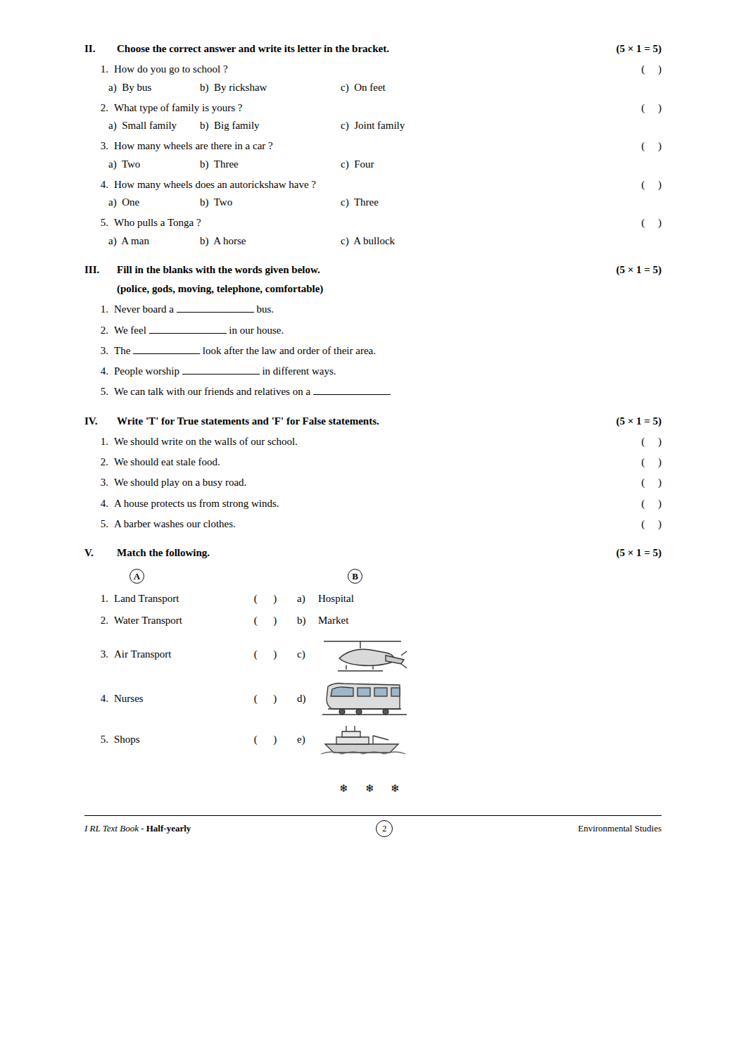II.
Choose the correct answer and write its letter in the bracket.
(5 × 1 = 5)
1.
How do you go to school ?
( )
a) By bus
b) By rickshaw
c) On feet
2.
What type of family is yours ?
( )
a) Small family
b) Big family
c) Joint family
3.
How many wheels are there in a car ?
( )
a) Two
b) Three
c) Four
4.
How many wheels does an autorickshaw have ?
( )
a) One
b) Two
c) Three
5.
Who pulls a Tonga ?
( )
a) A man
b) A horse
c) A bullock
III.
Fill in the blanks with the words given below.
(5 × 1 = 5)
(police, gods, moving, telephone, comfortable)
1.
Never board a bus.
2.
We feel in our house.
3.
The look after the law and order of their area.
4.
People worship in different ways.
5.
We can talk with our friends and relatives on a
IV.
Write 'T' for True statements and 'F' for False statements.
(5 × 1 = 5)
1.
We should write on the walls of our school.
( )
2.
We should eat stale food.
( )
3.
We should play on a busy road.
( )
4.
A house protects us from strong winds.
( )
5.
A barber washes our clothes.
( )
V.
Match the following.
(5 × 1 = 5)
A
B
1.
Land Transport
( )
a)
Hospital
2.
Water Transport
( )
b)
Market
3.
Air Transport
( )
c)
4.
Nurses
( )
d)
5.
Shops
( )
e)
❄ ❄ ❄
I RL Text Book - Half-yearly
2
Environmental Studies